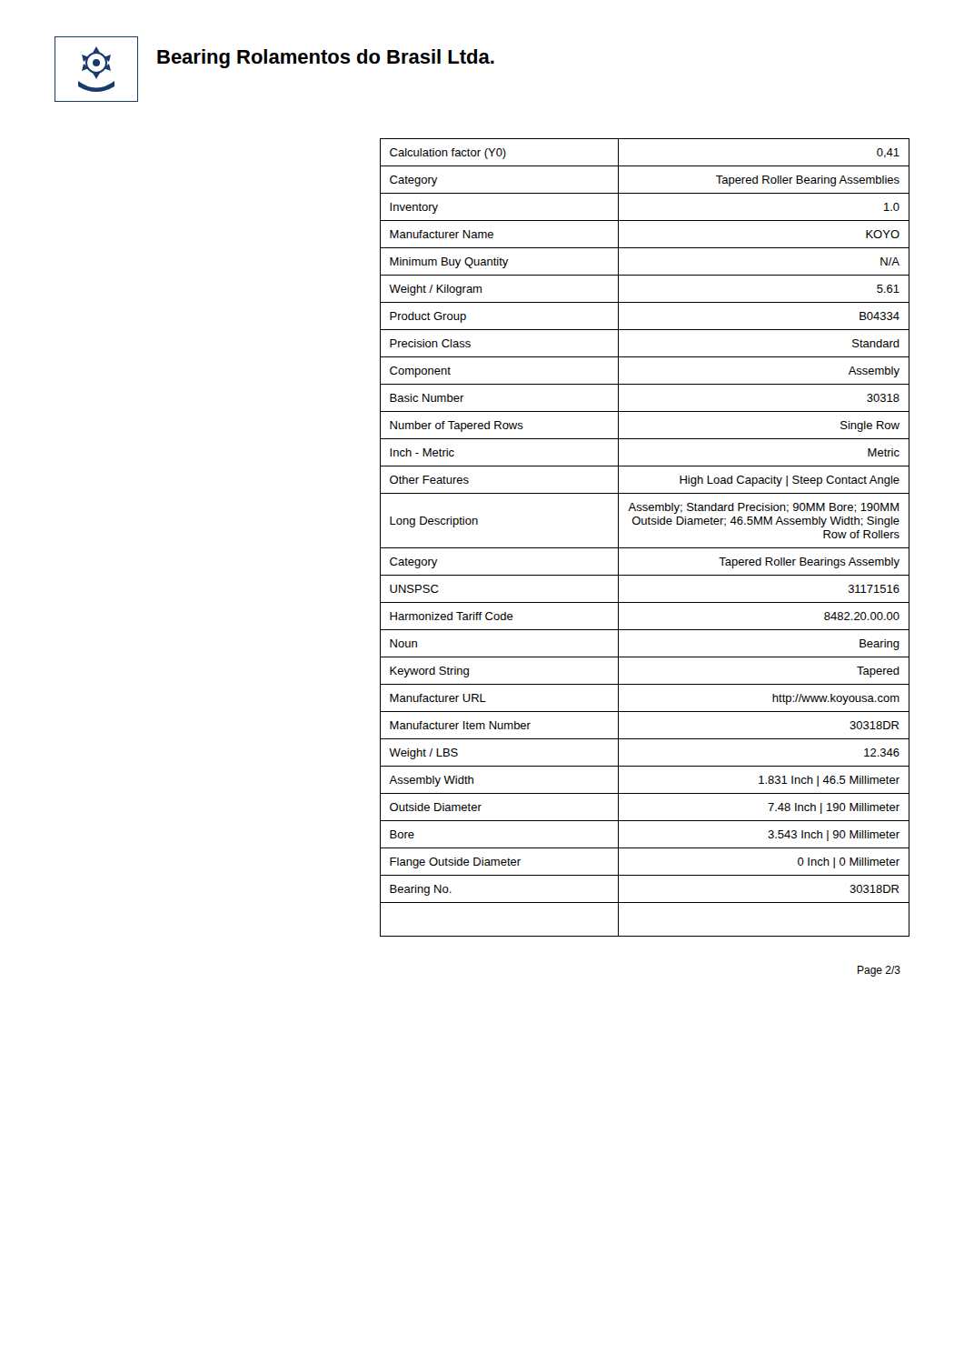Bearing Rolamentos do Brasil Ltda.
| Calculation factor (Y0) | 0,41 |
| Category | Tapered Roller Bearing Assemblies |
| Inventory | 1.0 |
| Manufacturer Name | KOYO |
| Minimum Buy Quantity | N/A |
| Weight / Kilogram | 5.61 |
| Product Group | B04334 |
| Precision Class | Standard |
| Component | Assembly |
| Basic Number | 30318 |
| Number of Tapered Rows | Single Row |
| Inch - Metric | Metric |
| Other Features | High Load Capacity / Steep Contact Angle |
| Long Description | Assembly; Standard Precision; 90MM Bore; 190MM Outside Diameter; 46.5MM Assembly Width; Single Row of Rollers |
| Category | Tapered Roller Bearings Assembly |
| UNSPSC | 31171516 |
| Harmonized Tariff Code | 8482.20.00.00 |
| Noun | Bearing |
| Keyword String | Tapered |
| Manufacturer URL | http://www.koyousa.com |
| Manufacturer Item Number | 30318DR |
| Weight / LBS | 12.346 |
| Assembly Width | 1.831 Inch / 46.5 Millimeter |
| Outside Diameter | 7.48 Inch / 190 Millimeter |
| Bore | 3.543 Inch / 90 Millimeter |
| Flange Outside Diameter | 0 Inch / 0 Millimeter |
| Bearing No. | 30318DR |
Page 2/3